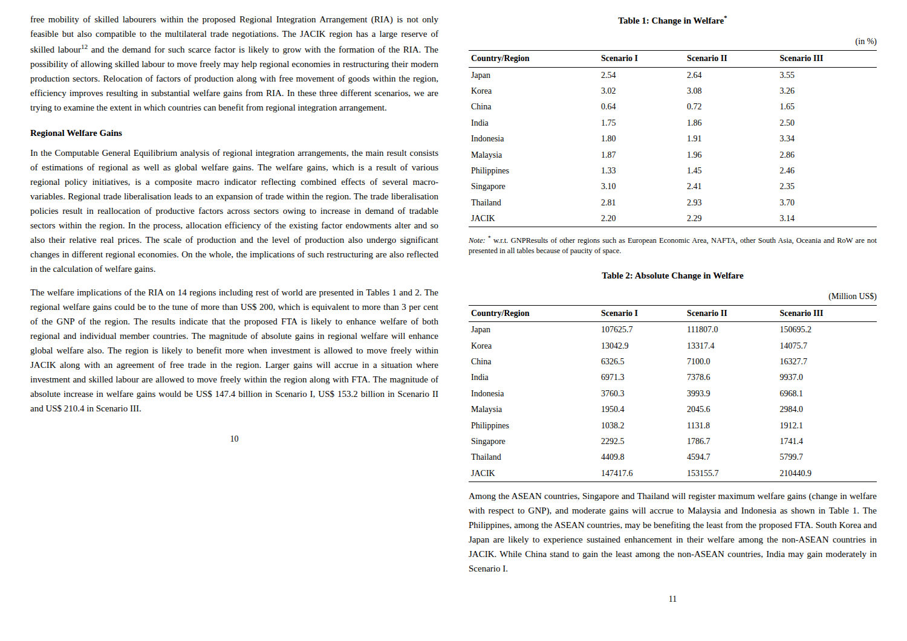free mobility of skilled labourers within the proposed Regional Integration Arrangement (RIA) is not only feasible but also compatible to the multilateral trade negotiations. The JACIK region has a large reserve of skilled labour12 and the demand for such scarce factor is likely to grow with the formation of the RIA. The possibility of allowing skilled labour to move freely may help regional economies in restructuring their modern production sectors. Relocation of factors of production along with free movement of goods within the region, efficiency improves resulting in substantial welfare gains from RIA. In these three different scenarios, we are trying to examine the extent in which countries can benefit from regional integration arrangement.
Regional Welfare Gains
In the Computable General Equilibrium analysis of regional integration arrangements, the main result consists of estimations of regional as well as global welfare gains. The welfare gains, which is a result of various regional policy initiatives, is a composite macro indicator reflecting combined effects of several macro-variables. Regional trade liberalisation leads to an expansion of trade within the region. The trade liberalisation policies result in reallocation of productive factors across sectors owing to increase in demand of tradable sectors within the region. In the process, allocation efficiency of the existing factor endowments alter and so also their relative real prices. The scale of production and the level of production also undergo significant changes in different regional economies. On the whole, the implications of such restructuring are also reflected in the calculation of welfare gains.
The welfare implications of the RIA on 14 regions including rest of world are presented in Tables 1 and 2. The regional welfare gains could be to the tune of more than US$ 200, which is equivalent to more than 3 per cent of the GNP of the region. The results indicate that the proposed FTA is likely to enhance welfare of both regional and individual member countries. The magnitude of absolute gains in regional welfare will enhance global welfare also. The region is likely to benefit more when investment is allowed to move freely within JACIK along with an agreement of free trade in the region. Larger gains will accrue in a situation where investment and skilled labour are allowed to move freely within the region along with FTA. The magnitude of absolute increase in welfare gains would be US$ 147.4 billion in Scenario I, US$ 153.2 billion in Scenario II and US$ 210.4 in Scenario III.
10
Table 1: Change in Welfare*
(in %)
| Country/Region | Scenario I | Scenario II | Scenario III |
| --- | --- | --- | --- |
| Japan | 2.54 | 2.64 | 3.55 |
| Korea | 3.02 | 3.08 | 3.26 |
| China | 0.64 | 0.72 | 1.65 |
| India | 1.75 | 1.86 | 2.50 |
| Indonesia | 1.80 | 1.91 | 3.34 |
| Malaysia | 1.87 | 1.96 | 2.86 |
| Philippines | 1.33 | 1.45 | 2.46 |
| Singapore | 3.10 | 2.41 | 2.35 |
| Thailand | 2.81 | 2.93 | 3.70 |
| JACIK | 2.20 | 2.29 | 3.14 |
Note: * w.r.t. GNPResults of other regions such as European Economic Area, NAFTA, other South Asia, Oceania and RoW are not presented in all tables because of paucity of space.
Table 2: Absolute Change in Welfare
(Million US$)
| Country/Region | Scenario I | Scenario II | Scenario III |
| --- | --- | --- | --- |
| Japan | 107625.7 | 111807.0 | 150695.2 |
| Korea | 13042.9 | 13317.4 | 14075.7 |
| China | 6326.5 | 7100.0 | 16327.7 |
| India | 6971.3 | 7378.6 | 9937.0 |
| Indonesia | 3760.3 | 3993.9 | 6968.1 |
| Malaysia | 1950.4 | 2045.6 | 2984.0 |
| Philippines | 1038.2 | 1131.8 | 1912.1 |
| Singapore | 2292.5 | 1786.7 | 1741.4 |
| Thailand | 4409.8 | 4594.7 | 5799.7 |
| JACIK | 147417.6 | 153155.7 | 210440.9 |
Among the ASEAN countries, Singapore and Thailand will register maximum welfare gains (change in welfare with respect to GNP), and moderate gains will accrue to Malaysia and Indonesia as shown in Table 1. The Philippines, among the ASEAN countries, may be benefiting the least from the proposed FTA. South Korea and Japan are likely to experience sustained enhancement in their welfare among the non-ASEAN countries in JACIK. While China stand to gain the least among the non-ASEAN countries, India may gain moderately in Scenario I.
11